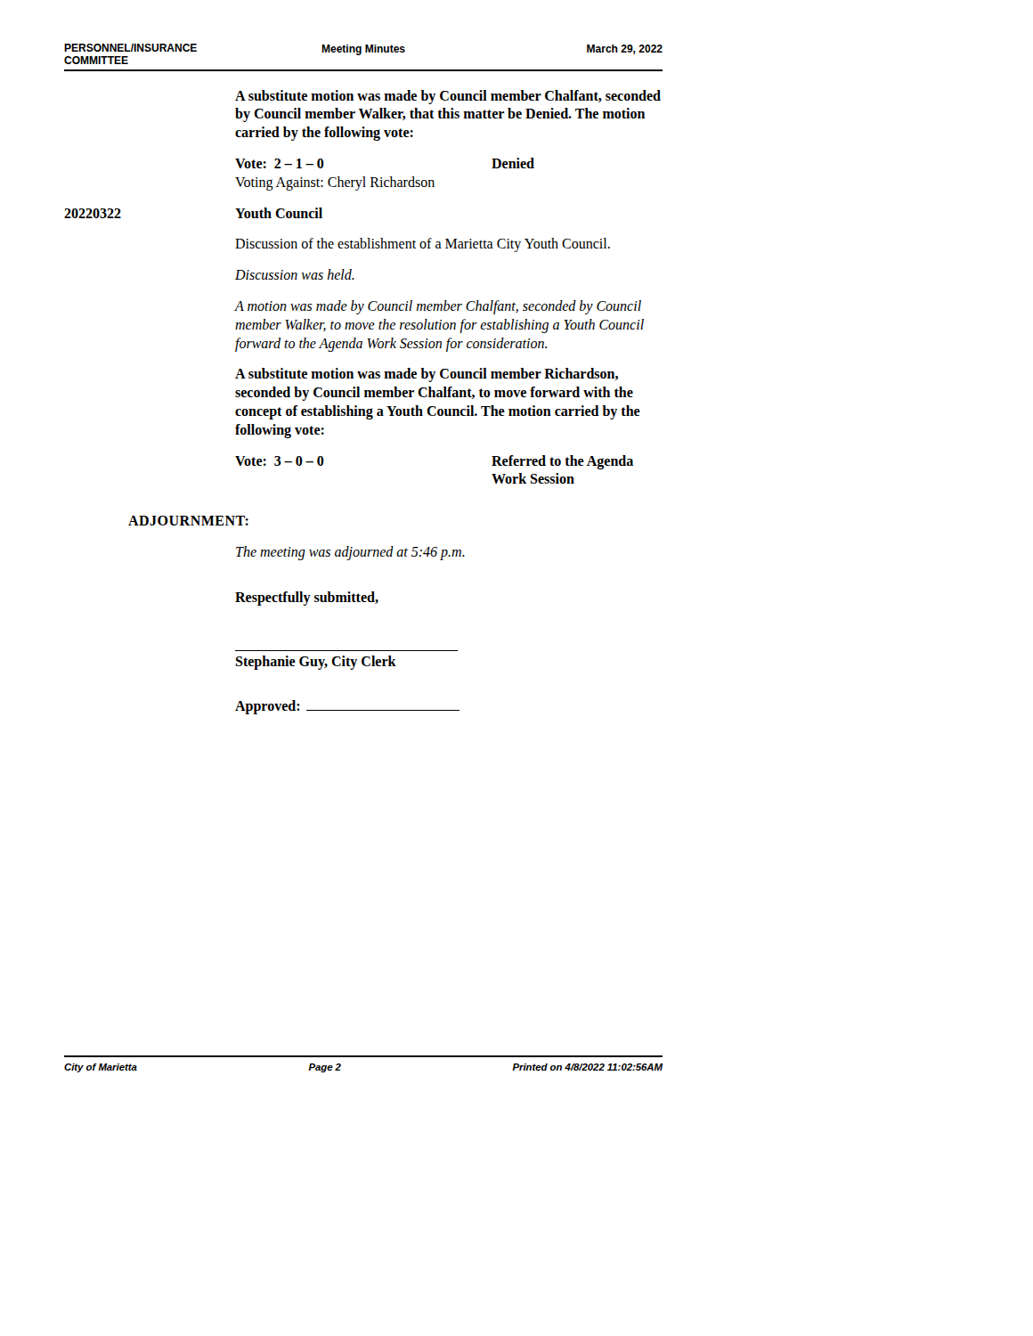PERSONNEL/INSURANCE
COMMITTEE
Meeting Minutes
March 29, 2022
A substitute motion was made by Council member Chalfant, seconded by Council member Walker, that this matter be Denied. The motion carried by the following vote:
Vote: 2 – 1 – 0
Denied
Voting Against: Cheryl Richardson
20220322
Youth Council
Discussion of the establishment of a Marietta City Youth Council.
Discussion was held.
A motion was made by Council member Chalfant, seconded by Council member Walker, to move the resolution for establishing a Youth Council forward to the Agenda Work Session for consideration.
A substitute motion was made by Council member Richardson, seconded by Council member Chalfant, to move forward with the concept of establishing a Youth Council. The motion carried by the following vote:
Vote: 3 – 0 – 0
Referred to the Agenda Work Session
ADJOURNMENT:
The meeting was adjourned at 5:46 p.m.
Respectfully submitted,
Stephanie Guy, City Clerk
Approved:
City of Marietta
Page 2
Printed on 4/8/2022 11:02:56AM